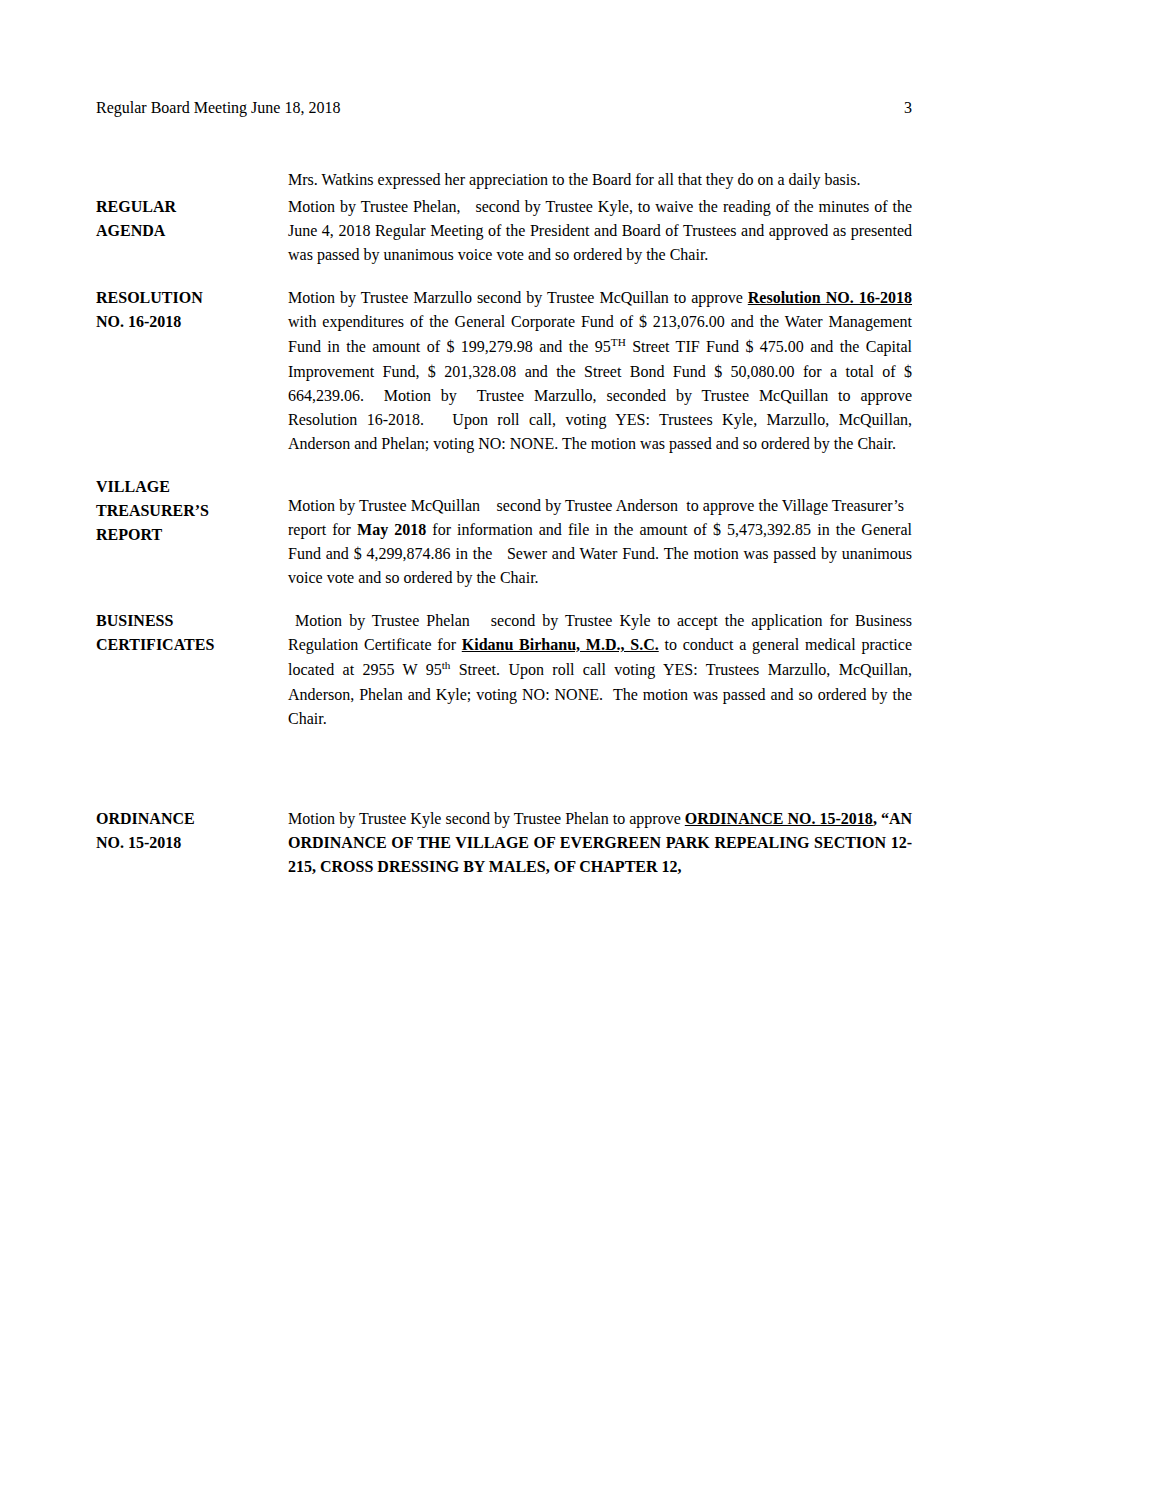Regular Board Meeting June 18, 2018 3
Mrs. Watkins expressed her appreciation to the Board for all that they do on a daily basis.
Regular
Agenda
Motion by Trustee Phelan, second by Trustee Kyle, to waive the reading of the minutes of the June 4, 2018 Regular Meeting of the President and Board of Trustees and approved as presented was passed by unanimous voice vote and so ordered by the Chair.
Resolution
No. 16-2018
Motion by Trustee Marzullo second by Trustee McQuillan to approve Resolution NO. 16-2018 with expenditures of the General Corporate Fund of $ 213,076.00 and the Water Management Fund in the amount of $ 199,279.98 and the 95TH Street TIF Fund $ 475.00 and the Capital Improvement Fund, $ 201,328.08 and the Street Bond Fund $ 50,080.00 for a total of $ 664,239.06. Motion by Trustee Marzullo, seconded by Trustee McQuillan to approve Resolution 16-2018. Upon roll call, voting YES: Trustees Kyle, Marzullo, McQuillan, Anderson and Phelan; voting NO: NONE. The motion was passed and so ordered by the Chair.
Village
Treasurer’s
Report
Motion by Trustee McQuillan second by Trustee Anderson to approve the Village Treasurer’s report for May 2018 for information and file in the amount of $ 5,473,392.85 in the General Fund and $ 4,299,874.86 in the Sewer and Water Fund. The motion was passed by unanimous voice vote and so ordered by the Chair.
Business
Certificates
Motion by Trustee Phelan second by Trustee Kyle to accept the application for Business Regulation Certificate for Kidanu Birhanu, M.D., S.C. to conduct a general medical practice located at 2955 W 95th Street. Upon roll call voting YES: Trustees Marzullo, McQuillan, Anderson, Phelan and Kyle; voting NO: NONE. The motion was passed and so ordered by the Chair.
Ordinance
No. 15-2018
Motion by Trustee Kyle second by Trustee Phelan to approve ORDINANCE NO. 15-2018, “AN ORDINANCE OF THE VILLAGE OF EVERGREEN PARK REPEALING SECTION 12-215, CROSS DRESSING BY MALES, OF CHAPTER 12,